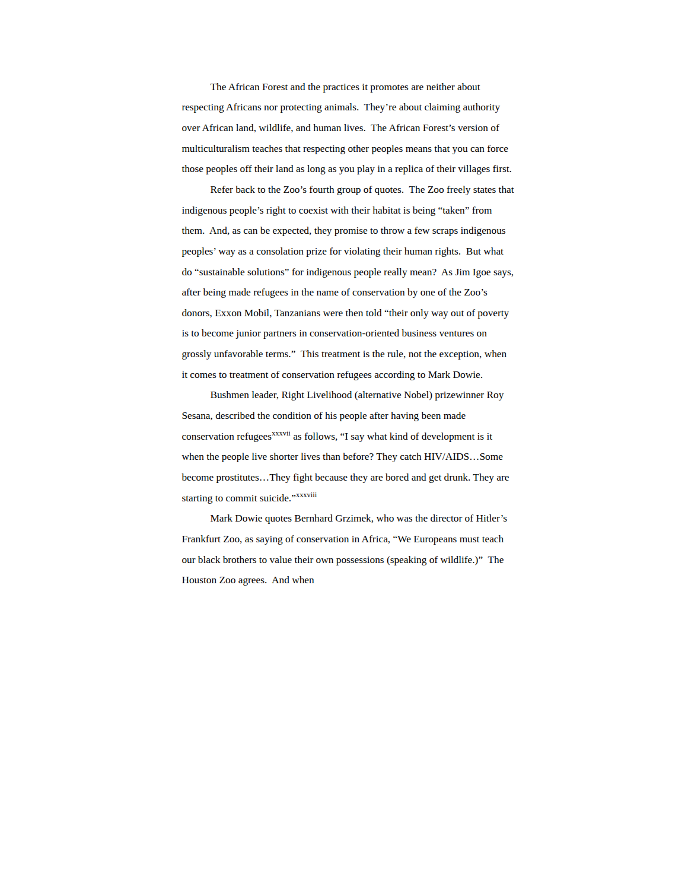The African Forest and the practices it promotes are neither about respecting Africans nor protecting animals. They’re about claiming authority over African land, wildlife, and human lives. The African Forest’s version of multiculturalism teaches that respecting other peoples means that you can force those peoples off their land as long as you play in a replica of their villages first.
Refer back to the Zoo’s fourth group of quotes. The Zoo freely states that indigenous people’s right to coexist with their habitat is being “taken” from them. And, as can be expected, they promise to throw a few scraps indigenous peoples’ way as a consolation prize for violating their human rights. But what do “sustainable solutions” for indigenous people really mean? As Jim Igoe says, after being made refugees in the name of conservation by one of the Zoo’s donors, Exxon Mobil, Tanzanians were then told “their only way out of poverty is to become junior partners in conservation-oriented business ventures on grossly unfavorable terms.” This treatment is the rule, not the exception, when it comes to treatment of conservation refugees according to Mark Dowie.
Bushmen leader, Right Livelihood (alternative Nobel) prizewinner Roy Sesana, described the condition of his people after having been made conservation refugeesxxxvii as follows, “I say what kind of development is it when the people live shorter lives than before? They catch HIV/AIDS…Some become prostitutes…They fight because they are bored and get drunk. They are starting to commit suicide.”xxxviii
Mark Dowie quotes Bernhard Grzimek, who was the director of Hitler’s Frankfurt Zoo, as saying of conservation in Africa, “We Europeans must teach our black brothers to value their own possessions (speaking of wildlife.)” The Houston Zoo agrees. And when